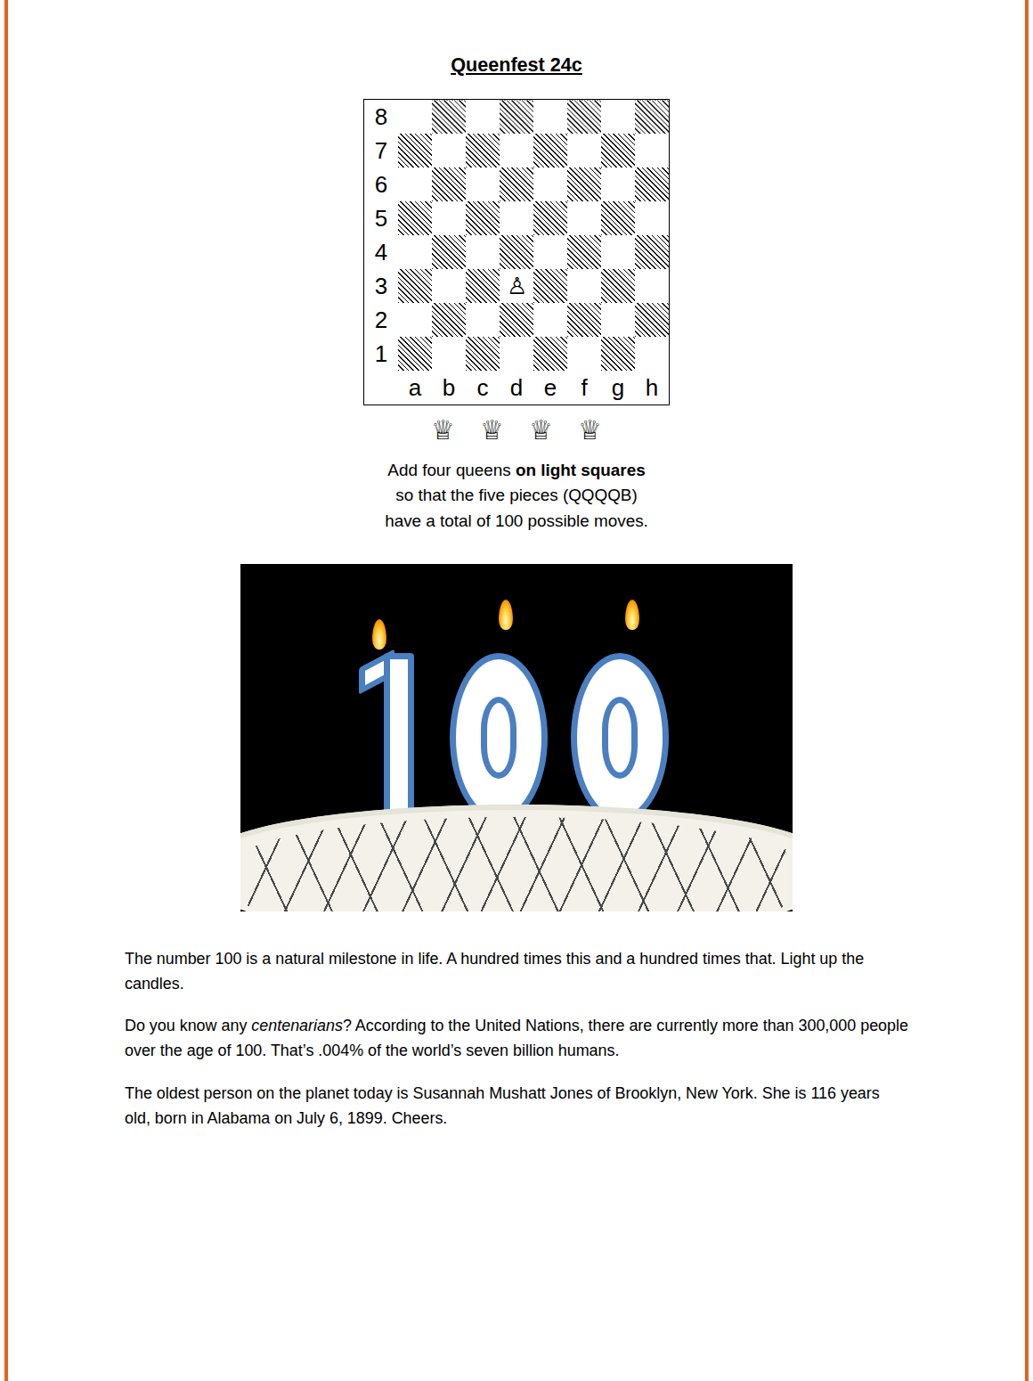Queenfest 24c
| 8 | | | | | | | | |
| 7 | | | | | | | | |
| 6 | | | | | | | | |
| 5 | | | | | | | | |
| 4 | | | | | | | | |
| 3 | | | | ♙ | | | | |
| 2 | | | | | | | | |
| 1 | | | | | | | | |
| | a | b | c | d | e | f | g | h |
♕♕♕♕
Add four queens on light squares
so that the five pieces (QQQQB)
have a total of 100 possible moves.
The number 100 is a natural milestone in life. A hundred times this and a hundred times that. Light up the candles.
Do you know any centenarians? According to the United Nations, there are currently more than 300,000 people over the age of 100. That’s .004% of the world’s seven billion humans.
The oldest person on the planet today is Susannah Mushatt Jones of Brooklyn, New York. She is 116 years old, born in Alabama on July 6, 1899. Cheers.